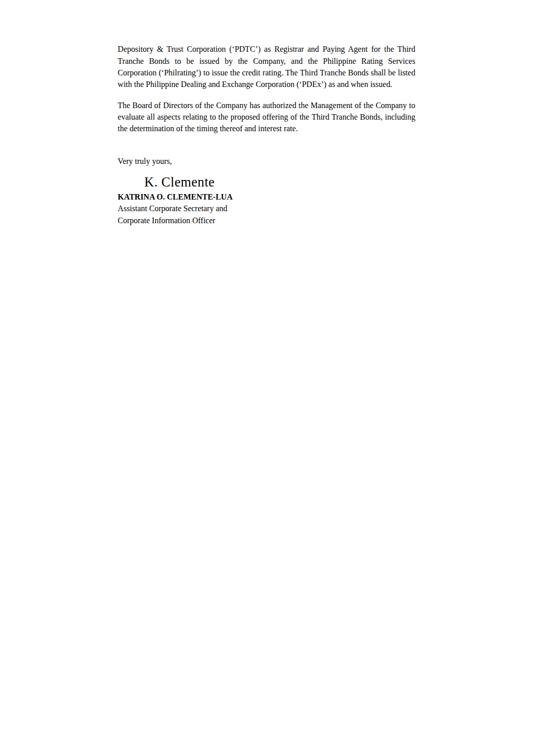Depository & Trust Corporation (‘PDTC’) as Registrar and Paying Agent for the Third Tranche Bonds to be issued by the Company, and the Philippine Rating Services Corporation (‘Philrating’) to issue the credit rating. The Third Tranche Bonds shall be listed with the Philippine Dealing and Exchange Corporation (‘PDEx’) as and when issued.
The Board of Directors of the Company has authorized the Management of the Company to evaluate all aspects relating to the proposed offering of the Third Tranche Bonds, including the determination of the timing thereof and interest rate.
Very truly yours,
K. Clemente
KATRINA O. CLEMENTE-LUA
Assistant Corporate Secretary and
Corporate Information Officer